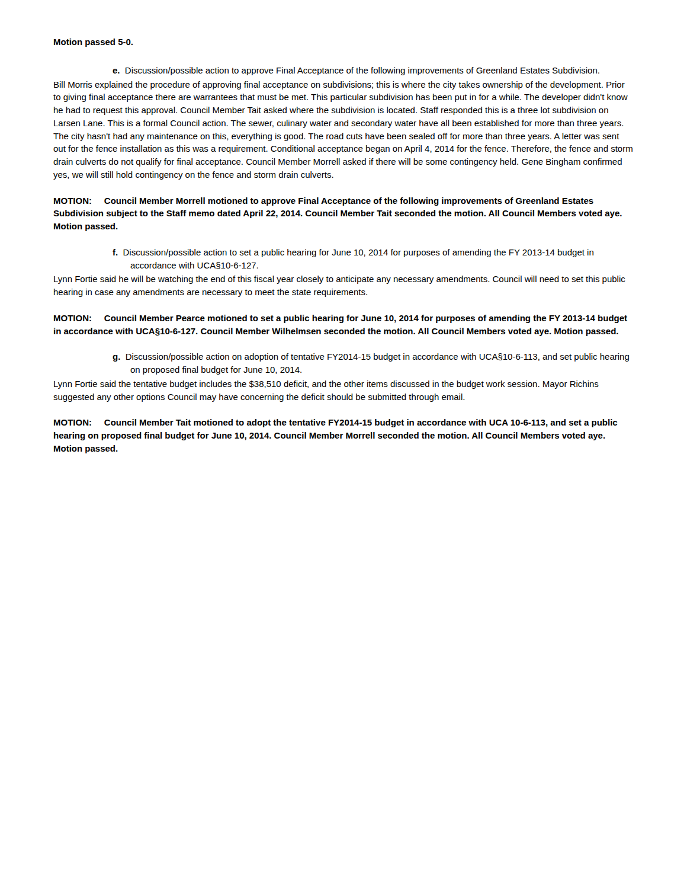Motion passed 5-0.
e. Discussion/possible action to approve Final Acceptance of the following improvements of Greenland Estates Subdivision.
Bill Morris explained the procedure of approving final acceptance on subdivisions; this is where the city takes ownership of the development. Prior to giving final acceptance there are warrantees that must be met. This particular subdivision has been put in for a while. The developer didn't know he had to request this approval. Council Member Tait asked where the subdivision is located. Staff responded this is a three lot subdivision on Larsen Lane. This is a formal Council action. The sewer, culinary water and secondary water have all been established for more than three years. The city hasn't had any maintenance on this, everything is good. The road cuts have been sealed off for more than three years. A letter was sent out for the fence installation as this was a requirement. Conditional acceptance began on April 4, 2014 for the fence. Therefore, the fence and storm drain culverts do not qualify for final acceptance. Council Member Morrell asked if there will be some contingency held. Gene Bingham confirmed yes, we will still hold contingency on the fence and storm drain culverts.
MOTION: Council Member Morrell motioned to approve Final Acceptance of the following improvements of Greenland Estates Subdivision subject to the Staff memo dated April 22, 2014. Council Member Tait seconded the motion. All Council Members voted aye. Motion passed.
f. Discussion/possible action to set a public hearing for June 10, 2014 for purposes of amending the FY 2013-14 budget in accordance with UCA§10-6-127.
Lynn Fortie said he will be watching the end of this fiscal year closely to anticipate any necessary amendments. Council will need to set this public hearing in case any amendments are necessary to meet the state requirements.
MOTION: Council Member Pearce motioned to set a public hearing for June 10, 2014 for purposes of amending the FY 2013-14 budget in accordance with UCA§10-6-127. Council Member Wilhelmsen seconded the motion. All Council Members voted aye. Motion passed.
g. Discussion/possible action on adoption of tentative FY2014-15 budget in accordance with UCA§10-6-113, and set public hearing on proposed final budget for June 10, 2014.
Lynn Fortie said the tentative budget includes the $38,510 deficit, and the other items discussed in the budget work session. Mayor Richins suggested any other options Council may have concerning the deficit should be submitted through email.
MOTION: Council Member Tait motioned to adopt the tentative FY2014-15 budget in accordance with UCA 10-6-113, and set a public hearing on proposed final budget for June 10, 2014. Council Member Morrell seconded the motion. All Council Members voted aye. Motion passed.